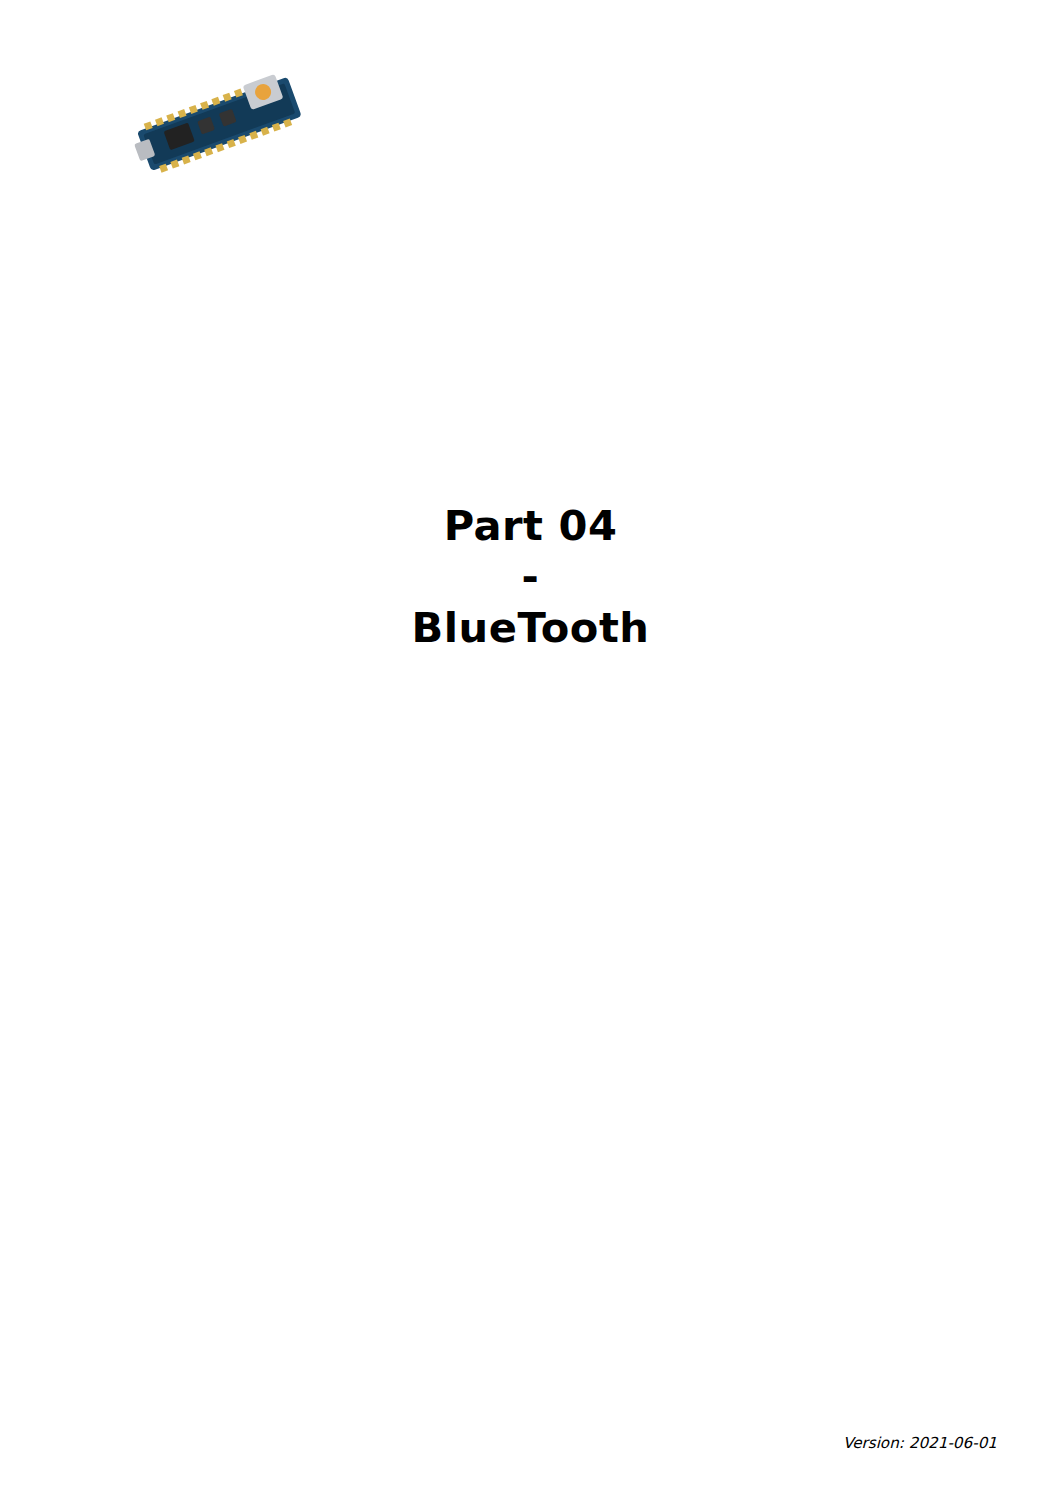Part 04-BlueTooth
Version: 2021-06-01